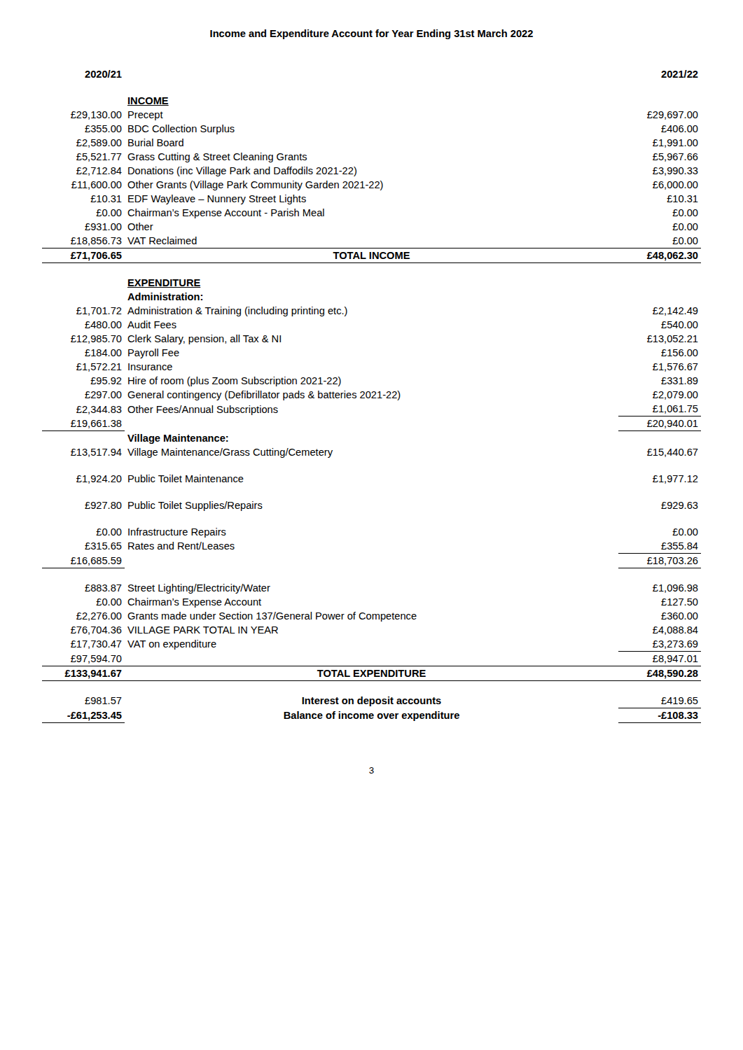Income and Expenditure Account for Year Ending 31st March 2022
| 2020/21 | | 2021/22 |
| | INCOME | |
| £29,130.00 | Precept | £29,697.00 |
| £355.00 | BDC Collection Surplus | £406.00 |
| £2,589.00 | Burial Board | £1,991.00 |
| £5,521.77 | Grass Cutting & Street Cleaning Grants | £5,967.66 |
| £2,712.84 | Donations (inc Village Park and Daffodils 2021-22) | £3,990.33 |
| £11,600.00 | Other Grants (Village Park Community Garden 2021-22) | £6,000.00 |
| £10.31 | EDF Wayleave – Nunnery Street Lights | £10.31 |
| £0.00 | Chairman’s Expense Account - Parish Meal | £0.00 |
| £931.00 | Other | £0.00 |
| £18,856.73 | VAT Reclaimed | £0.00 |
| £71,706.65 | TOTAL INCOME | £48,062.30 |
| | EXPENDITURE | |
| | Administration: | |
| £1,701.72 | Administration & Training (including printing etc.) | £2,142.49 |
| £480.00 | Audit Fees | £540.00 |
| £12,985.70 | Clerk Salary, pension, all Tax & NI | £13,052.21 |
| £184.00 | Payroll Fee | £156.00 |
| £1,572.21 | Insurance | £1,576.67 |
| £95.92 | Hire of room (plus Zoom Subscription 2021-22) | £331.89 |
| £297.00 | General contingency (Defibrillator pads & batteries 2021-22) | £2,079.00 |
| £2,344.83 | Other Fees/Annual Subscriptions | £1,061.75 |
| £19,661.38 | | £20,940.01 |
| | Village Maintenance: | |
| £13,517.94 | Village Maintenance/Grass Cutting/Cemetery | £15,440.67 |
| £1,924.20 | Public Toilet Maintenance | £1,977.12 |
| £927.80 | Public Toilet Supplies/Repairs | £929.63 |
| £0.00 | Infrastructure Repairs | £0.00 |
| £315.65 | Rates and Rent/Leases | £355.84 |
| £16,685.59 | | £18,703.26 |
| £883.87 | Street Lighting/Electricity/Water | £1,096.98 |
| £0.00 | Chairman’s Expense Account | £127.50 |
| £2,276.00 | Grants made under Section 137/General Power of Competence | £360.00 |
| £76,704.36 | VILLAGE PARK TOTAL IN YEAR | £4,088.84 |
| £17,730.47 | VAT on expenditure | £3,273.69 |
| £97,594.70 | | £8,947.01 |
| £133,941.67 | TOTAL EXPENDITURE | £48,590.28 |
| £981.57 | Interest on deposit accounts | £419.65 |
| -£61,253.45 | Balance of income over expenditure | -£108.33 |
3